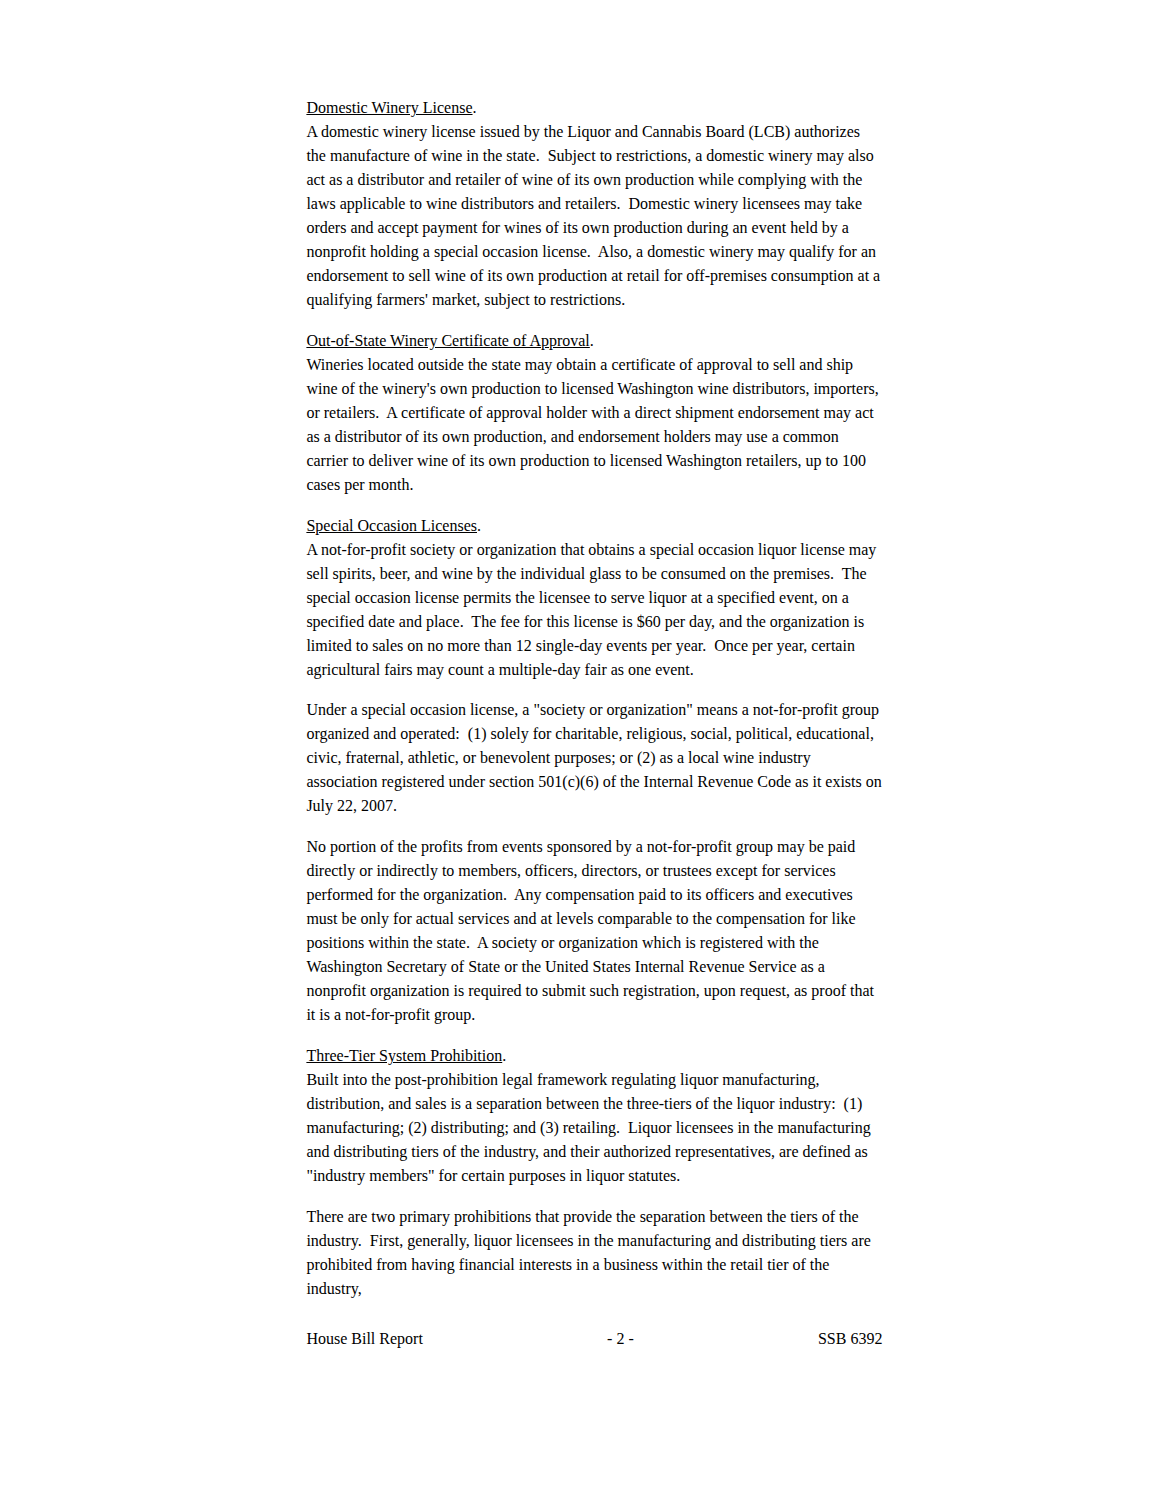Domestic Winery License
.
A domestic winery license issued by the Liquor and Cannabis Board (LCB) authorizes the manufacture of wine in the state. Subject to restrictions, a domestic winery may also act as a distributor and retailer of wine of its own production while complying with the laws applicable to wine distributors and retailers. Domestic winery licensees may take orders and accept payment for wines of its own production during an event held by a nonprofit holding a special occasion license. Also, a domestic winery may qualify for an endorsement to sell wine of its own production at retail for off-premises consumption at a qualifying farmers' market, subject to restrictions.
Out-of-State Winery Certificate of Approval
.
Wineries located outside the state may obtain a certificate of approval to sell and ship wine of the winery's own production to licensed Washington wine distributors, importers, or retailers. A certificate of approval holder with a direct shipment endorsement may act as a distributor of its own production, and endorsement holders may use a common carrier to deliver wine of its own production to licensed Washington retailers, up to 100 cases per month.
Special Occasion Licenses
.
A not-for-profit society or organization that obtains a special occasion liquor license may sell spirits, beer, and wine by the individual glass to be consumed on the premises. The special occasion license permits the licensee to serve liquor at a specified event, on a specified date and place. The fee for this license is $60 per day, and the organization is limited to sales on no more than 12 single-day events per year. Once per year, certain agricultural fairs may count a multiple-day fair as one event.
Under a special occasion license, a "society or organization" means a not-for-profit group organized and operated: (1) solely for charitable, religious, social, political, educational, civic, fraternal, athletic, or benevolent purposes; or (2) as a local wine industry association registered under section 501(c)(6) of the Internal Revenue Code as it exists on July 22, 2007.
No portion of the profits from events sponsored by a not-for-profit group may be paid directly or indirectly to members, officers, directors, or trustees except for services performed for the organization. Any compensation paid to its officers and executives must be only for actual services and at levels comparable to the compensation for like positions within the state. A society or organization which is registered with the Washington Secretary of State or the United States Internal Revenue Service as a nonprofit organization is required to submit such registration, upon request, as proof that it is a not-for-profit group.
Three-Tier System Prohibition
.
Built into the post-prohibition legal framework regulating liquor manufacturing, distribution, and sales is a separation between the three-tiers of the liquor industry: (1) manufacturing; (2) distributing; and (3) retailing. Liquor licensees in the manufacturing and distributing tiers of the industry, and their authorized representatives, are defined as "industry members" for certain purposes in liquor statutes.
There are two primary prohibitions that provide the separation between the tiers of the industry. First, generally, liquor licensees in the manufacturing and distributing tiers are prohibited from having financial interests in a business within the retail tier of the industry,
House Bill Report - 2 - SSB 6392